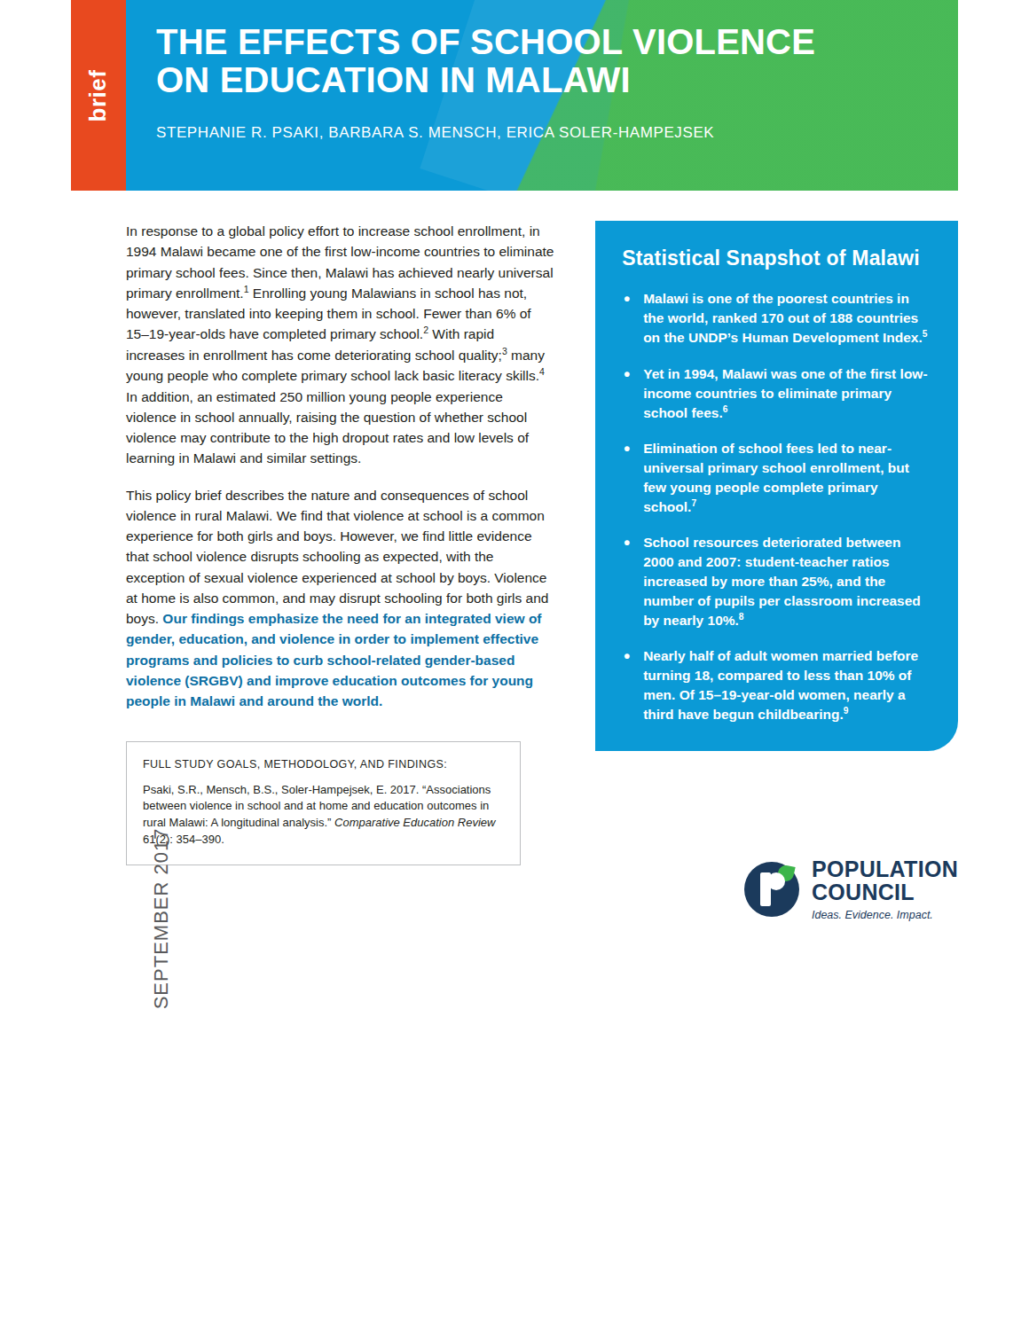brief
The Effects of School Violence
on Education in Malawi
Stephanie R. Psaki, Barbara S. Mensch, Erica Soler-Hampejsek
SEPTEMBER 2017
In response to a global policy effort to increase school enrollment, in 1994 Malawi became one of the first low-income countries to eliminate primary school fees. Since then, Malawi has achieved nearly universal primary enrollment.1 Enrolling young Malawians in school has not, however, translated into keeping them in school. Fewer than 6% of 15–19-year-olds have completed primary school.2 With rapid increases in enrollment has come deteriorating school quality;3 many young people who complete primary school lack basic literacy skills.4 In addition, an estimated 250 million young people experience violence in school annually, raising the question of whether school violence may contribute to the high dropout rates and low levels of learning in Malawi and similar settings.
This policy brief describes the nature and consequences of school violence in rural Malawi. We find that violence at school is a common experience for both girls and boys. However, we find little evidence that school violence disrupts schooling as expected, with the exception of sexual violence experienced at school by boys. Violence at home is also common, and may disrupt schooling for both girls and boys. Our findings emphasize the need for an integrated view of gender, education, and violence in order to implement effective programs and policies to curb school-related gender-based violence (SRGBV) and improve education outcomes for young people in Malawi and around the world.
FULL STUDY GOALS, METHODOLOGY, AND FINDINGS:
Psaki, S.R., Mensch, B.S., Soler-Hampejsek, E. 2017. “Associations between violence in school and at home and education outcomes in rural Malawi: A longitudinal analysis.” Comparative Education Review 61(2): 354–390.
Statistical Snapshot of Malawi
Malawi is one of the poorest countries in the world, ranked 170 out of 188 countries on the UNDP’s Human Development Index.5
Yet in 1994, Malawi was one of the first low-income countries to eliminate primary school fees.6
Elimination of school fees led to near-universal primary school enrollment, but few young people complete primary school.7
School resources deteriorated between 2000 and 2007: student-teacher ratios increased by more than 25%, and the number of pupils per classroom increased by nearly 10%.8
Nearly half of adult women married before turning 18, compared to less than 10% of men. Of 15–19-year-old women, nearly a third have begun childbearing.9
POPULATION
COUNCIL
Ideas. Evidence. Impact.